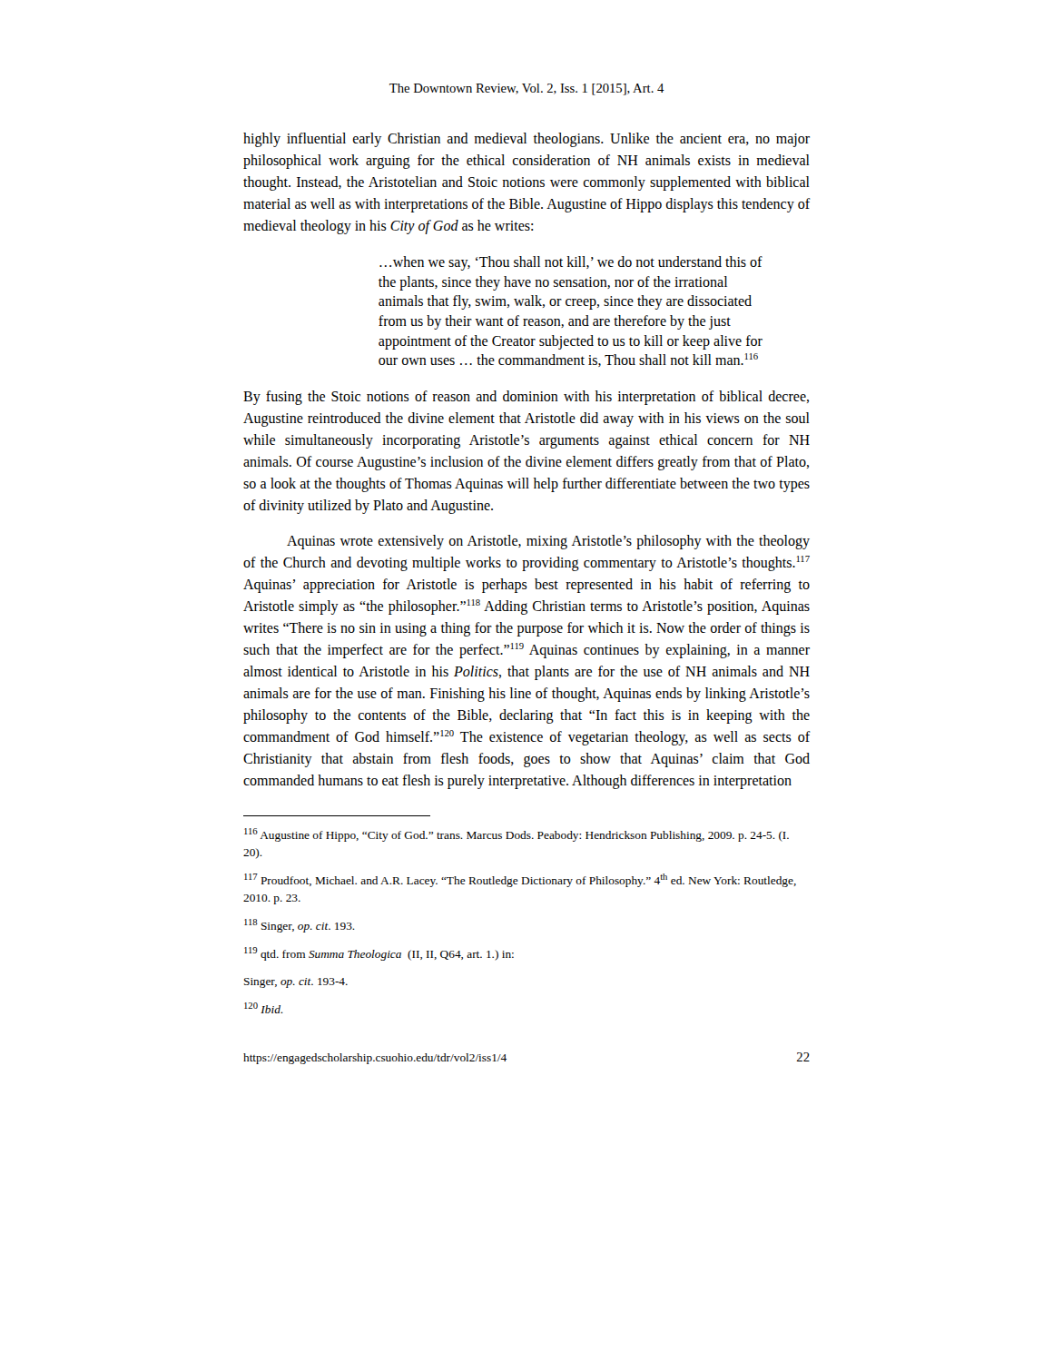The Downtown Review, Vol. 2, Iss. 1 [2015], Art. 4
highly influential early Christian and medieval theologians. Unlike the ancient era, no major philosophical work arguing for the ethical consideration of NH animals exists in medieval thought. Instead, the Aristotelian and Stoic notions were commonly supplemented with biblical material as well as with interpretations of the Bible. Augustine of Hippo displays this tendency of medieval theology in his City of God as he writes:
…when we say, ‘Thou shall not kill,’ we do not understand this of
the plants, since they have no sensation, nor of the irrational
animals that fly, swim, walk, or creep, since they are dissociated
from us by their want of reason, and are therefore by the just
appointment of the Creator subjected to us to kill or keep alive for
our own uses … the commandment is, Thou shall not kill man.116
By fusing the Stoic notions of reason and dominion with his interpretation of biblical decree, Augustine reintroduced the divine element that Aristotle did away with in his views on the soul while simultaneously incorporating Aristotle’s arguments against ethical concern for NH animals. Of course Augustine’s inclusion of the divine element differs greatly from that of Plato, so a look at the thoughts of Thomas Aquinas will help further differentiate between the two types of divinity utilized by Plato and Augustine.
Aquinas wrote extensively on Aristotle, mixing Aristotle’s philosophy with the theology of the Church and devoting multiple works to providing commentary to Aristotle’s thoughts.117 Aquinas’ appreciation for Aristotle is perhaps best represented in his habit of referring to Aristotle simply as “the philosopher.”118 Adding Christian terms to Aristotle’s position, Aquinas writes “There is no sin in using a thing for the purpose for which it is. Now the order of things is such that the imperfect are for the perfect.”119 Aquinas continues by explaining, in a manner almost identical to Aristotle in his Politics, that plants are for the use of NH animals and NH animals are for the use of man. Finishing his line of thought, Aquinas ends by linking Aristotle’s philosophy to the contents of the Bible, declaring that “In fact this is in keeping with the commandment of God himself.”120 The existence of vegetarian theology, as well as sects of Christianity that abstain from flesh foods, goes to show that Aquinas’ claim that God commanded humans to eat flesh is purely interpretative. Although differences in interpretation
116 Augustine of Hippo, “City of God.” trans. Marcus Dods. Peabody: Hendrickson Publishing, 2009. p. 24-5. (I. 20).
117 Proudfoot, Michael. and A.R. Lacey. “The Routledge Dictionary of Philosophy.” 4th ed. New York: Routledge, 2010. p. 23.
118 Singer, op. cit. 193.
119 qtd. from Summa Theologica (II, II, Q64, art. 1.) in:
Singer, op. cit. 193-4.
120 Ibid.
https://engagedscholarship.csuohio.edu/tdr/vol2/iss1/4 22